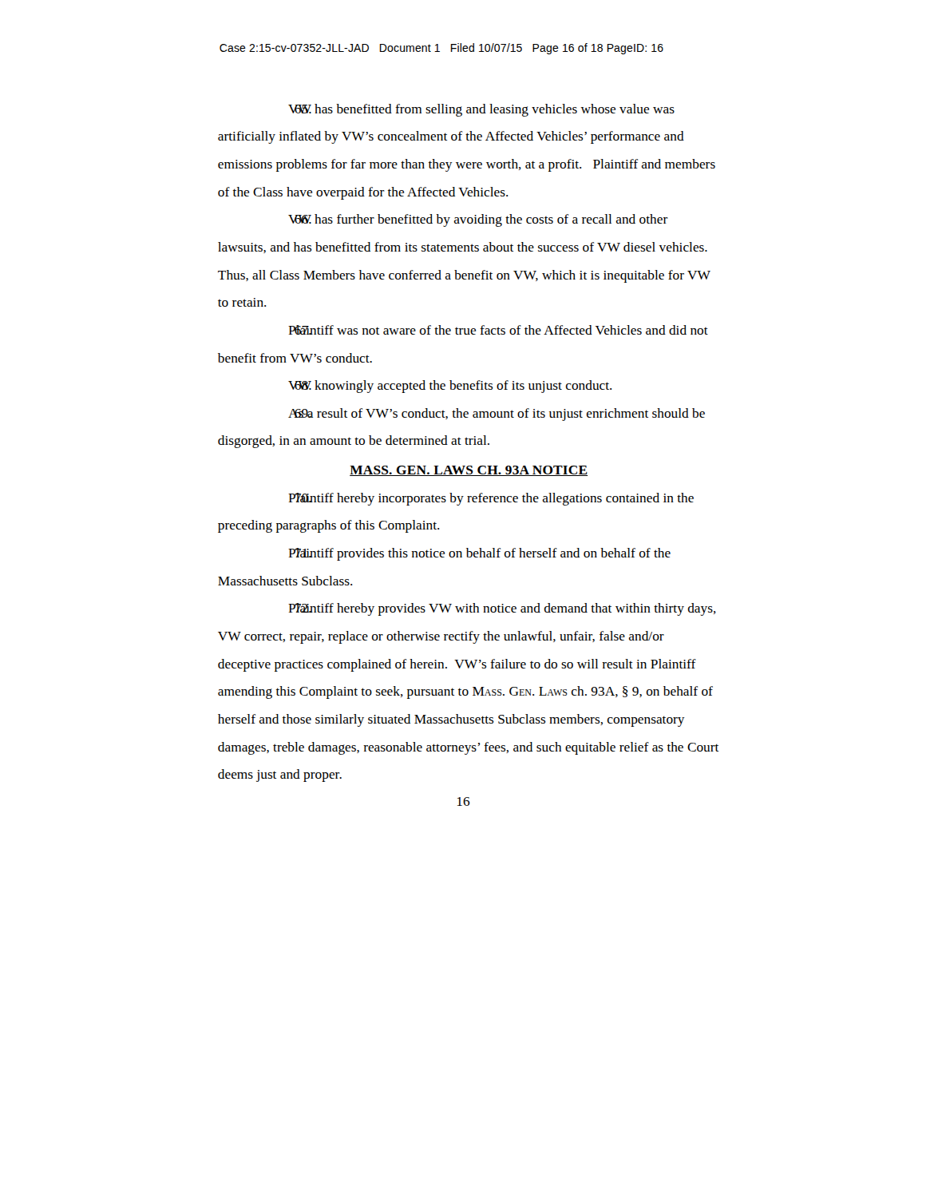Case 2:15-cv-07352-JLL-JAD Document 1 Filed 10/07/15 Page 16 of 18 PageID: 16
65. VW has benefitted from selling and leasing vehicles whose value was artificially inflated by VW’s concealment of the Affected Vehicles’ performance and emissions problems for far more than they were worth, at a profit. Plaintiff and members of the Class have overpaid for the Affected Vehicles.
66. VW has further benefitted by avoiding the costs of a recall and other lawsuits, and has benefitted from its statements about the success of VW diesel vehicles. Thus, all Class Members have conferred a benefit on VW, which it is inequitable for VW to retain.
67. Plaintiff was not aware of the true facts of the Affected Vehicles and did not benefit from VW’s conduct.
68. VW knowingly accepted the benefits of its unjust conduct.
69. As a result of VW’s conduct, the amount of its unjust enrichment should be disgorged, in an amount to be determined at trial.
MASS. GEN. LAWS CH. 93A NOTICE
70. Plaintiff hereby incorporates by reference the allegations contained in the preceding paragraphs of this Complaint.
71. Plaintiff provides this notice on behalf of herself and on behalf of the Massachusetts Subclass.
72. Plaintiff hereby provides VW with notice and demand that within thirty days, VW correct, repair, replace or otherwise rectify the unlawful, unfair, false and/or deceptive practices complained of herein. VW’s failure to do so will result in Plaintiff amending this Complaint to seek, pursuant to Mass. Gen. Laws ch. 93A, § 9, on behalf of herself and those similarly situated Massachusetts Subclass members, compensatory damages, treble damages, reasonable attorneys’ fees, and such equitable relief as the Court deems just and proper.
16